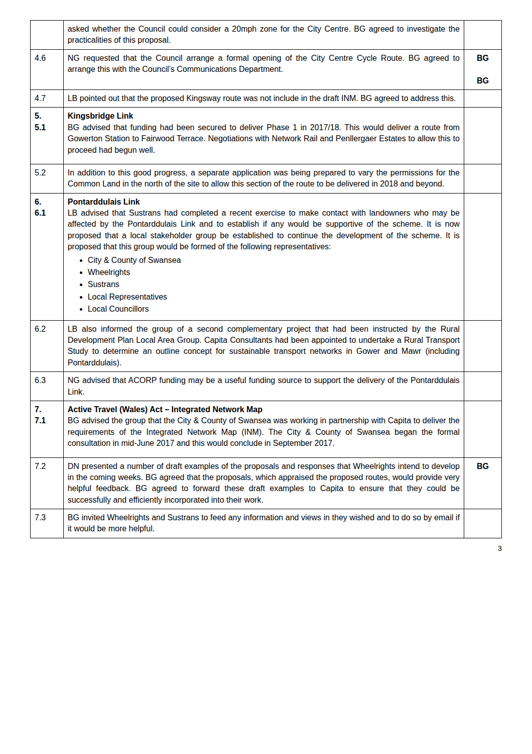| | asked whether the Council could consider a 20mph zone for the City Centre. BG agreed to investigate the practicalities of this proposal. | |
| 4.6 | NG requested that the Council arrange a formal opening of the City Centre Cycle Route. BG agreed to arrange this with the Council’s Communications Department. | BG BG |
| 4.7 | LB pointed out that the proposed Kingsway route was not include in the draft INM. BG agreed to address this. | |
| 5. 5.1 | Kingsbridge Link BG advised that funding had been secured to deliver Phase 1 in 2017/18. This would deliver a route from Gowerton Station to Fairwood Terrace. Negotiations with Network Rail and Penllergaer Estates to allow this to proceed had begun well. | |
| 5.2 | In addition to this good progress, a separate application was being prepared to vary the permissions for the Common Land in the north of the site to allow this section of the route to be delivered in 2018 and beyond. | |
| 6. 6.1 | Pontarddulais Link LB advised that Sustrans had completed a recent exercise to make contact with landowners who may be affected by the Pontarddulais Link and to establish if any would be supportive of the scheme. It is now proposed that a local stakeholder group be established to continue the development of the scheme. It is proposed that this group would be formed of the following representatives: City & County of Swansea Wheelrights Sustrans Local Representatives Local Councillors | |
| 6.2 | LB also informed the group of a second complementary project that had been instructed by the Rural Development Plan Local Area Group. Capita Consultants had been appointed to undertake a Rural Transport Study to determine an outline concept for sustainable transport networks in Gower and Mawr (including Pontarddulais). | |
| 6.3 | NG advised that ACORP funding may be a useful funding source to support the delivery of the Pontarddulais Link. | |
| 7. 7.1 | Active Travel (Wales) Act – Integrated Network Map BG advised the group that the City & County of Swansea was working in partnership with Capita to deliver the requirements of the Integrated Network Map (INM). The City & County of Swansea began the formal consultation in mid-June 2017 and this would conclude in September 2017. | |
| 7.2 | DN presented a number of draft examples of the proposals and responses that Wheelrights intend to develop in the coming weeks. BG agreed that the proposals, which appraised the proposed routes, would provide very helpful feedback. BG agreed to forward these draft examples to Capita to ensure that they could be successfully and efficiently incorporated into their work. | BG |
| 7.3 | BG invited Wheelrights and Sustrans to feed any information and views in they wished and to do so by email if it would be more helpful. | |
3